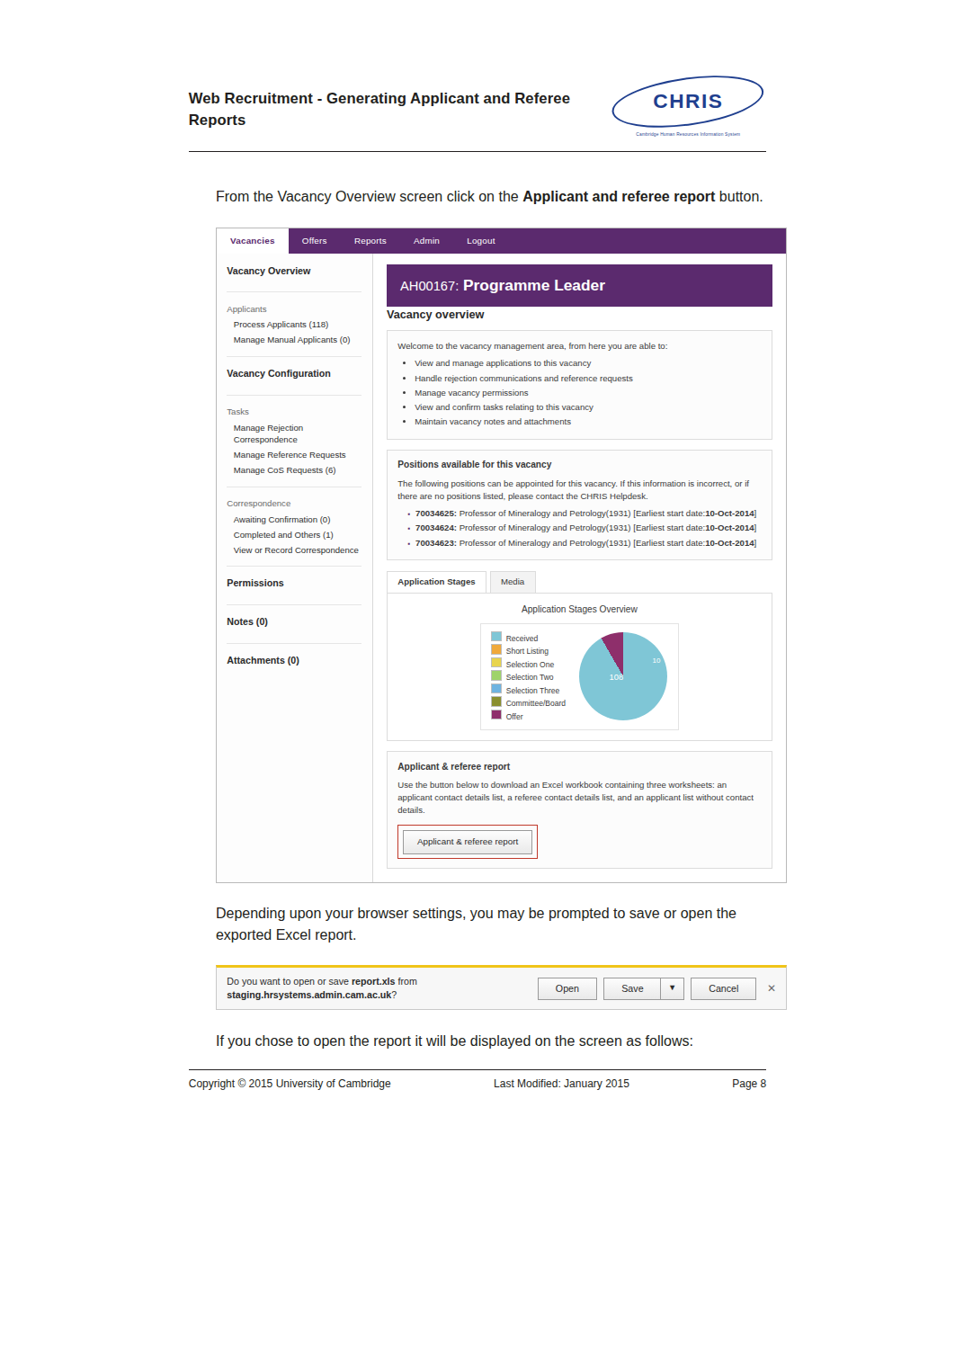Web Recruitment - Generating Applicant and Referee Reports
CHRIS
Cambridge Human Resources Information System
From the Vacancy Overview screen click on the Applicant and referee report button.
Vacancies
Offers
Reports
Admin
Logout
Vacancy Overview
Applicants
Process Applicants (118)
Manage Manual Applicants (0)
Vacancy Configuration
Tasks
Manage Rejection Correspondence
Manage Reference Requests
Manage CoS Requests (6)
Correspondence
Awaiting Confirmation (0)
Completed and Others (1)
View or Record Correspondence
Permissions
Notes (0)
Attachments (0)
AH00167: Programme Leader
Vacancy overview
Welcome to the vacancy management area, from here you are able to:
View and manage applications to this vacancy
Handle rejection communications and reference requests
Manage vacancy permissions
View and confirm tasks relating to this vacancy
Maintain vacancy notes and attachments
Positions available for this vacancy
The following positions can be appointed for this vacancy. If this information is incorrect, or if there are no positions listed, please contact the CHRIS Helpdesk.
70034625: Professor of Mineralogy and Petrology(1931) [Earliest start date:10-Oct-2014]
70034624: Professor of Mineralogy and Petrology(1931) [Earliest start date:10-Oct-2014]
70034623: Professor of Mineralogy and Petrology(1931) [Earliest start date:10-Oct-2014]
Application Stages
Media
Application Stages Overview
Received
Short Listing
Selection One
Selection Two
Selection Three
Committee/Board
Offer
108 10
Applicant & referee report
Use the button below to download an Excel workbook containing three worksheets: an applicant contact details list, a referee contact details list, and an applicant list without contact details.
Applicant & referee report
Depending upon your browser settings, you may be prompted to save or open the exported Excel report.
Do you want to open or save report.xls from staging.hrsystems.admin.cam.ac.uk?
Open Save▼ Cancel ✕
If you chose to open the report it will be displayed on the screen as follows:
Copyright © 2015 University of Cambridge Last Modified: January 2015 Page 8